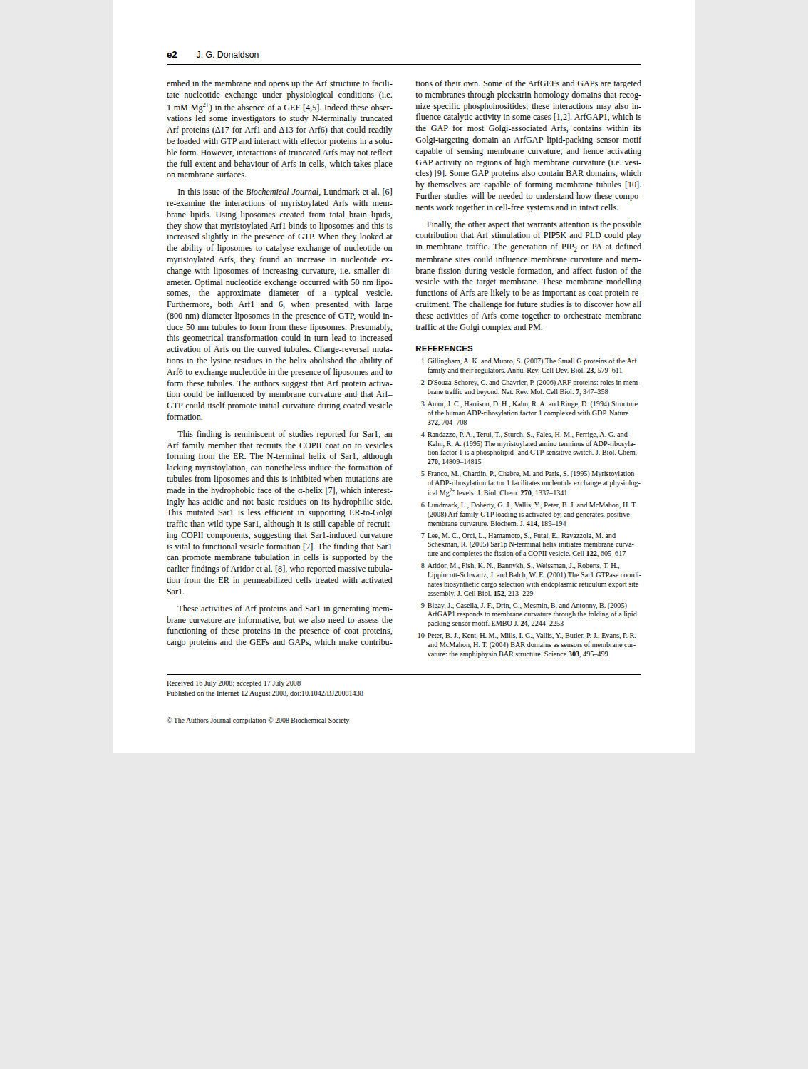e2 J. G. Donaldson
embed in the membrane and opens up the Arf structure to facilitate nucleotide exchange under physiological conditions (i.e. 1 mM Mg2+) in the absence of a GEF [4,5]. Indeed these observations led some investigators to study N-terminally truncated Arf proteins (Δ17 for Arf1 and Δ13 for Arf6) that could readily be loaded with GTP and interact with effector proteins in a soluble form. However, interactions of truncated Arfs may not reflect the full extent and behaviour of Arfs in cells, which takes place on membrane surfaces.
In this issue of the Biochemical Journal, Lundmark et al. [6] re-examine the interactions of myristoylated Arfs with membrane lipids. Using liposomes created from total brain lipids, they show that myristoylated Arf1 binds to liposomes and this is increased slightly in the presence of GTP. When they looked at the ability of liposomes to catalyse exchange of nucleotide on myristoylated Arfs, they found an increase in nucleotide exchange with liposomes of increasing curvature, i.e. smaller diameter. Optimal nucleotide exchange occurred with 50 nm liposomes, the approximate diameter of a typical vesicle. Furthermore, both Arf1 and 6, when presented with large (800 nm) diameter liposomes in the presence of GTP, would induce 50 nm tubules to form from these liposomes. Presumably, this geometrical transformation could in turn lead to increased activation of Arfs on the curved tubules. Charge-reversal mutations in the lysine residues in the helix abolished the ability of Arf6 to exchange nucleotide in the presence of liposomes and to form these tubules. The authors suggest that Arf protein activation could be influenced by membrane curvature and that Arf–GTP could itself promote initial curvature during coated vesicle formation.
This finding is reminiscent of studies reported for Sar1, an Arf family member that recruits the COPII coat on to vesicles forming from the ER. The N-terminal helix of Sar1, although lacking myristoylation, can nonetheless induce the formation of tubules from liposomes and this is inhibited when mutations are made in the hydrophobic face of the α-helix [7], which interestingly has acidic and not basic residues on its hydrophilic side. This mutated Sar1 is less efficient in supporting ER-to-Golgi traffic than wild-type Sar1, although it is still capable of recruiting COPII components, suggesting that Sar1-induced curvature is vital to functional vesicle formation [7]. The finding that Sar1 can promote membrane tubulation in cells is supported by the earlier findings of Aridor et al. [8], who reported massive tubulation from the ER in permeabilized cells treated with activated Sar1.
These activities of Arf proteins and Sar1 in generating membrane curvature are informative, but we also need to assess the functioning of these proteins in the presence of coat proteins, cargo proteins and the GEFs and GAPs, which make contributions of their own. Some of the ArfGEFs and GAPs are targeted to membranes through pleckstrin homology domains that recognize specific phosphoinositides; these interactions may also influence catalytic activity in some cases [1,2]. ArfGAP1, which is the GAP for most Golgi-associated Arfs, contains within its Golgi-targeting domain an ArfGAP lipid-packing sensor motif capable of sensing membrane curvature, and hence activating GAP activity on regions of high membrane curvature (i.e. vesicles) [9]. Some GAP proteins also contain BAR domains, which by themselves are capable of forming membrane tubules [10]. Further studies will be needed to understand how these components work together in cell-free systems and in intact cells.
Finally, the other aspect that warrants attention is the possible contribution that Arf stimulation of PIP5K and PLD could play in membrane traffic. The generation of PIP2 or PA at defined membrane sites could influence membrane curvature and membrane fission during vesicle formation, and affect fusion of the vesicle with the target membrane. These membrane modelling functions of Arfs are likely to be as important as coat protein recruitment. The challenge for future studies is to discover how all these activities of Arfs come together to orchestrate membrane traffic at the Golgi complex and PM.
REFERENCES
Gillingham, A. K. and Munro, S. (2007) The Small G proteins of the Arf family and their regulators. Annu. Rev. Cell Dev. Biol. 23, 579–611
D'Souza-Schorey, C. and Chavrier, P. (2006) ARF proteins: roles in membrane traffic and beyond. Nat. Rev. Mol. Cell Biol. 7, 347–358
Amor, J. C., Harrison, D. H., Kahn, R. A. and Ringe, D. (1994) Structure of the human ADP-ribosylation factor 1 complexed with GDP. Nature 372, 704–708
Randazzo, P. A., Terui, T., Sturch, S., Fales, H. M., Ferrige, A. G. and Kahn, R. A. (1995) The myristoylated amino terminus of ADP-ribosylation factor 1 is a phospholipid- and GTP-sensitive switch. J. Biol. Chem. 270, 14809–14815
Franco, M., Chardin, P., Chabre, M. and Paris, S. (1995) Myristoylation of ADP-ribosylation factor 1 facilitates nucleotide exchange at physiological Mg2+ levels. J. Biol. Chem. 270, 1337–1341
Lundmark, L., Doherty, G. J., Vallis, Y., Peter, B. J. and McMahon, H. T. (2008) Arf family GTP loading is activated by, and generates, positive membrane curvature. Biochem. J. 414, 189–194
Lee, M. C., Orci, L., Hamamoto, S., Futai, E., Ravazzola, M. and Schekman, R. (2005) Sar1p N-terminal helix initiates membrane curvature and completes the fission of a COPII vesicle. Cell 122, 605–617
Aridor, M., Fish, K. N., Bannykh, S., Weissman, J., Roberts, T. H., Lippincott-Schwartz, J. and Balch, W. E. (2001) The Sar1 GTPase coordinates biosynthetic cargo selection with endoplasmic reticulum export site assembly. J. Cell Biol. 152, 213–229
Bigay, J., Casella, J. F., Drin, G., Mesmin, B. and Antonny, B. (2005) ArfGAP1 responds to membrane curvature through the folding of a lipid packing sensor motif. EMBO J. 24, 2244–2253
Peter, B. J., Kent, H. M., Mills, I. G., Vallis, Y., Butler, P. J., Evans, P. R. and McMahon, H. T. (2004) BAR domains as sensors of membrane curvature: the amphiphysin BAR structure. Science 303, 495–499
Received 16 July 2008; accepted 17 July 2008
Published on the Internet 12 August 2008, doi:10.1042/BJ20081438
© The Authors Journal compilation © 2008 Biochemical Society